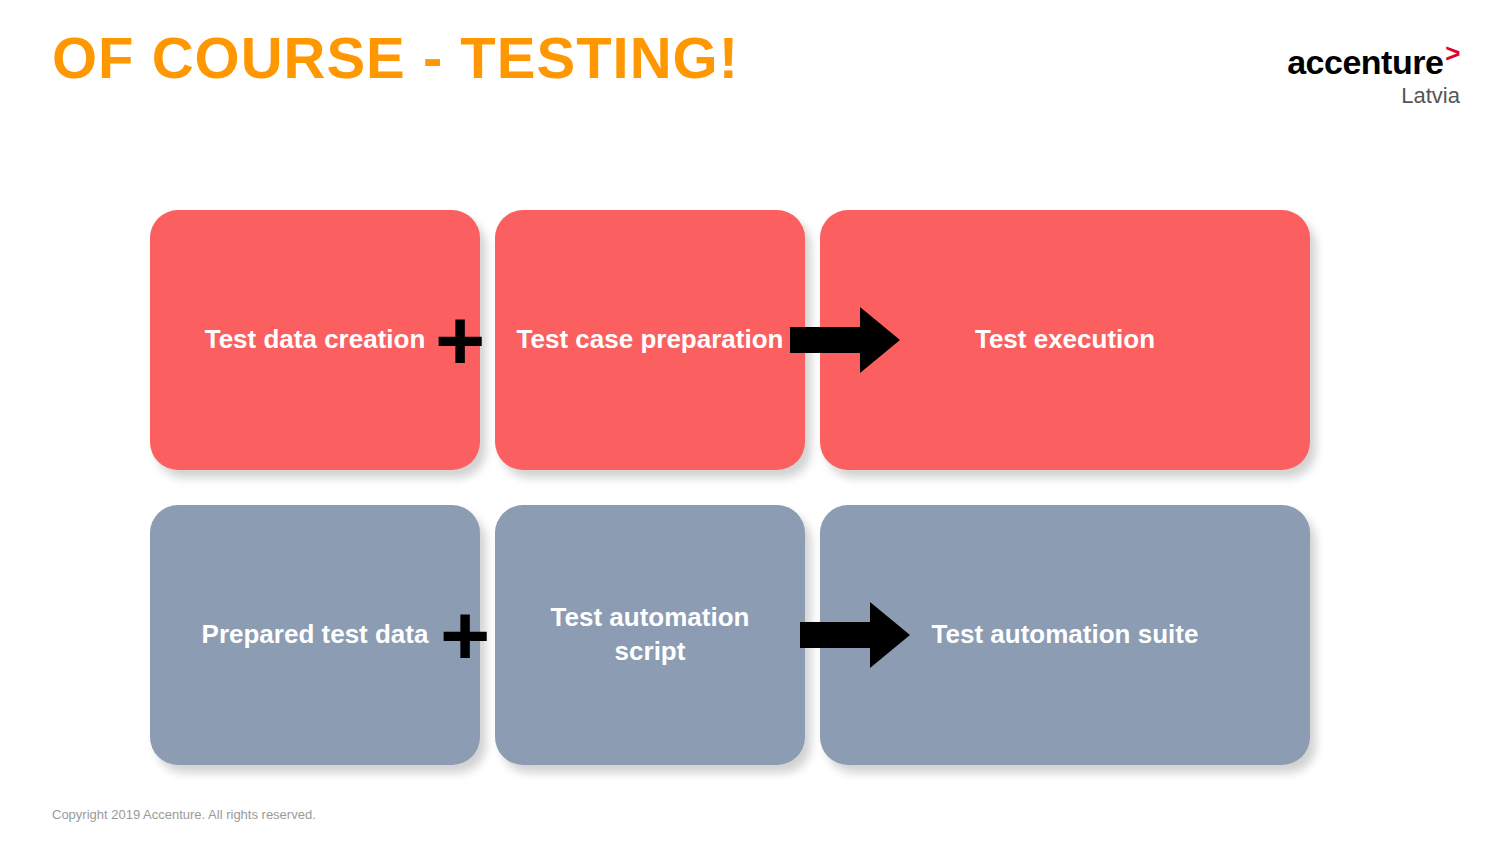Of course - testing!
accenture>
Latvia
Test data creation
Test case preparation
Test execution
+
Prepared test data
Test automation script
Test automation suite
+
Copyright 2019 Accenture. All rights reserved.